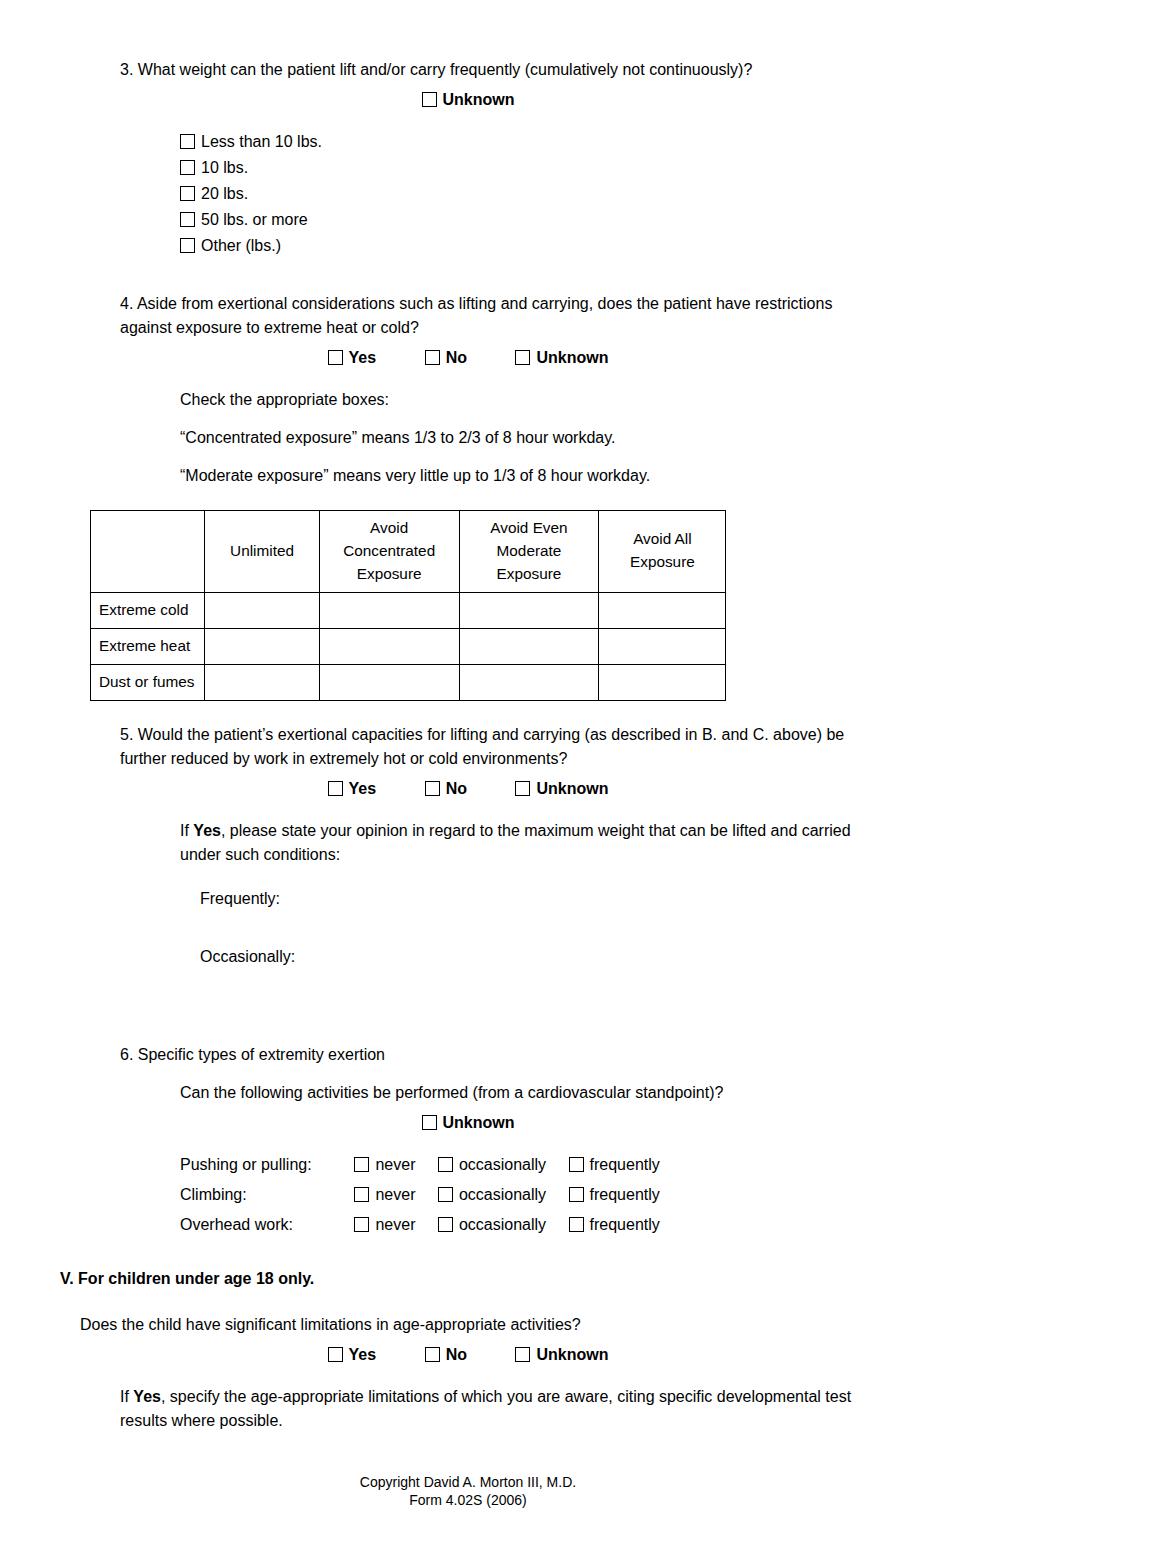3. What weight can the patient lift and/or carry frequently (cumulatively not continuously)?
Unknown
Less than 10 lbs.
10 lbs.
20 lbs.
50 lbs. or more
Other (lbs.)
4. Aside from exertional considerations such as lifting and carrying, does the patient have restrictions against exposure to extreme heat or cold?
Yes No Unknown
Check the appropriate boxes:
“Concentrated exposure” means 1/3 to 2/3 of 8 hour workday.
“Moderate exposure” means very little up to 1/3 of 8 hour workday.
| | Unlimited | Avoid Concentrated Exposure | Avoid Even Moderate Exposure | Avoid All Exposure |
| --- | --- | --- | --- | --- |
| Extreme cold | | | | |
| Extreme heat | | | | |
| Dust or fumes | | | | |
5. Would the patient’s exertional capacities for lifting and carrying (as described in B. and C. above) be further reduced by work in extremely hot or cold environments?
Yes No Unknown
If Yes, please state your opinion in regard to the maximum weight that can be lifted and carried under such conditions:
Frequently:
Occasionally:
6. Specific types of extremity exertion
Can the following activities be performed (from a cardiovascular standpoint)?
Unknown
Pushing or pulling: never occasionally frequently
Climbing: never occasionally frequently
Overhead work: never occasionally frequently
V. For children under age 18 only.
Does the child have significant limitations in age-appropriate activities?
Yes No Unknown
If Yes, specify the age-appropriate limitations of which you are aware, citing specific developmental test results where possible.
Copyright David A. Morton III, M.D.
Form 4.02S (2006)